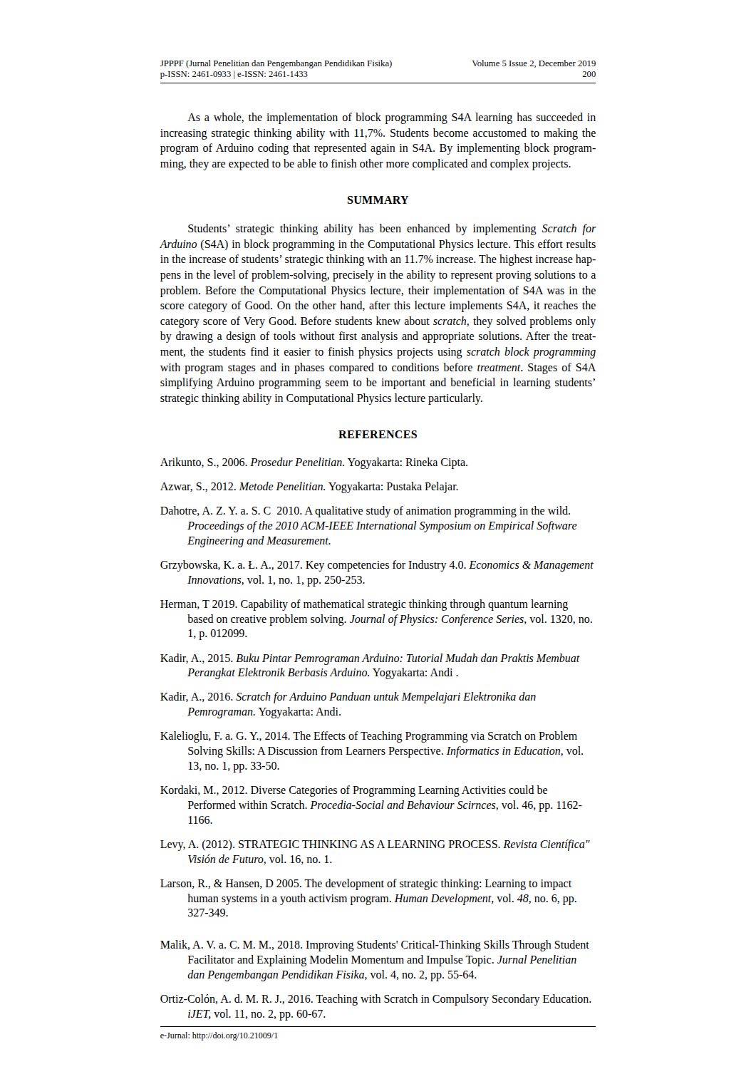| JPPPF (Jurnal Penelitian dan Pengembangan Pendidikan Fisika) | Volume 5 Issue 2, December 2019 |
| p-ISSN: 2461-0933 / e-ISSN: 2461-1433 | 200 |
As a whole, the implementation of block programming S4A learning has succeeded in increasing strategic thinking ability with 11,7%. Students become accustomed to making the program of Arduino coding that represented again in S4A. By implementing block programming, they are expected to be able to finish other more complicated and complex projects.
SUMMARY
Students’ strategic thinking ability has been enhanced by implementing Scratch for Arduino (S4A) in block programming in the Computational Physics lecture. This effort results in the increase of students’ strategic thinking with an 11.7% increase. The highest increase happens in the level of problem-solving, precisely in the ability to represent proving solutions to a problem. Before the Computational Physics lecture, their implementation of S4A was in the score category of Good. On the other hand, after this lecture implements S4A, it reaches the category score of Very Good. Before students knew about scratch, they solved problems only by drawing a design of tools without first analysis and appropriate solutions. After the treatment, the students find it easier to finish physics projects using scratch block programming with program stages and in phases compared to conditions before treatment. Stages of S4A simplifying Arduino programming seem to be important and beneficial in learning students’ strategic thinking ability in Computational Physics lecture particularly.
REFERENCES
Arikunto, S., 2006. Prosedur Penelitian. Yogyakarta: Rineka Cipta.
Azwar, S., 2012. Metode Penelitian. Yogyakarta: Pustaka Pelajar.
Dahotre, A. Z. Y. a. S. C 2010. A qualitative study of animation programming in the wild. Proceedings of the 2010 ACM-IEEE International Symposium on Empirical Software Engineering and Measurement.
Grzybowska, K. a. Ł. A., 2017. Key competencies for Industry 4.0. Economics & Management Innovations, vol. 1, no. 1, pp. 250-253.
Herman, T 2019. Capability of mathematical strategic thinking through quantum learning based on creative problem solving. Journal of Physics: Conference Series, vol. 1320, no. 1, p. 012099.
Kadir, A., 2015. Buku Pintar Pemrograman Arduino: Tutorial Mudah dan Praktis Membuat Perangkat Elektronik Berbasis Arduino. Yogyakarta: Andi .
Kadir, A., 2016. Scratch for Arduino Panduan untuk Mempelajari Elektronika dan Pemrograman. Yogyakarta: Andi.
Kalelioglu, F. a. G. Y., 2014. The Effects of Teaching Programming via Scratch on Problem Solving Skills: A Discussion from Learners Perspective. Informatics in Education, vol. 13, no. 1, pp. 33-50.
Kordaki, M., 2012. Diverse Categories of Programming Learning Activities could be Performed within Scratch. Procedia-Social and Behaviour Scirnces, vol. 46, pp. 1162-1166.
Levy, A. (2012). STRATEGIC THINKING AS A LEARNING PROCESS. Revista Científica" Visión de Futuro, vol. 16, no. 1.
Larson, R., & Hansen, D 2005. The development of strategic thinking: Learning to impact human systems in a youth activism program. Human Development, vol. 48, no. 6, pp. 327-349.
Malik, A. V. a. C. M. M., 2018. Improving Students' Critical-Thinking Skills Through Student Facilitator and Explaining Modelin Momentum and Impulse Topic. Jurnal Penelitian dan Pengembangan Pendidikan Fisika, vol. 4, no. 2, pp. 55-64.
Ortiz-Colón, A. d. M. R. J., 2016. Teaching with Scratch in Compulsory Secondary Education. iJET, vol. 11, no. 2, pp. 60-67.
e-Jurnal: http://doi.org/10.21009/1